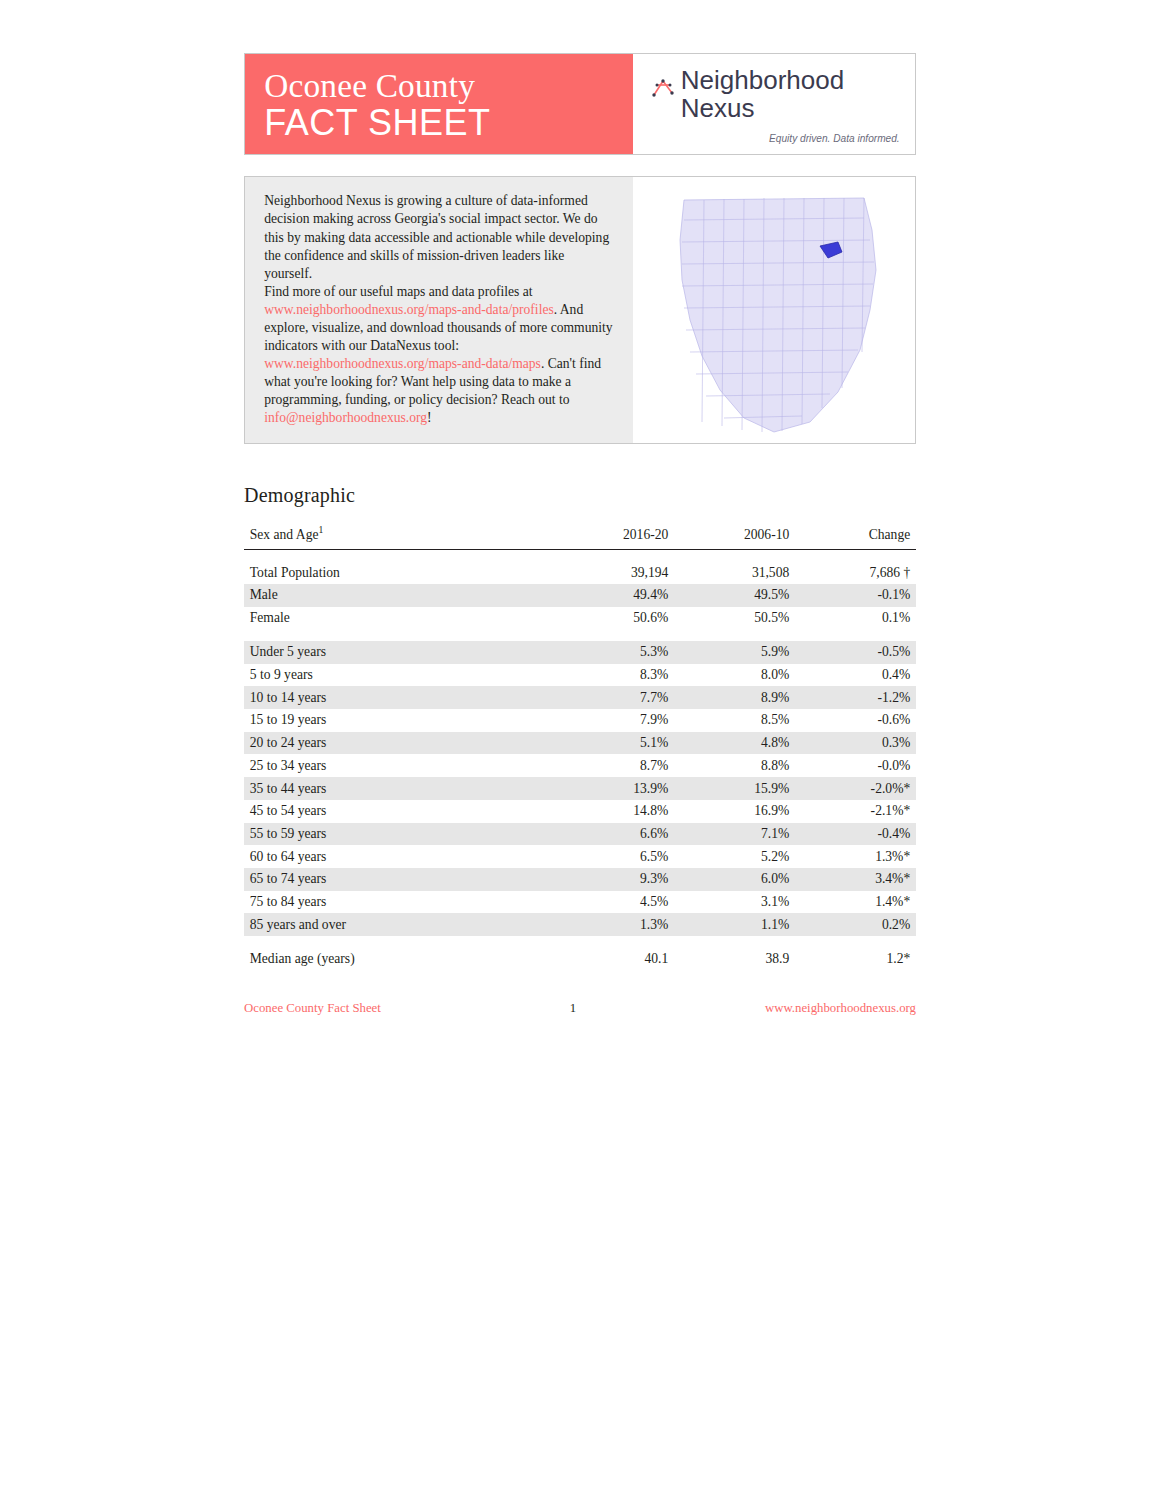Oconee County
FACT SHEET
NeighborhoodNexus
Equity driven. Data informed.
Neighborhood Nexus is growing a culture of data-informed decision making across Georgia's social impact sector. We do this by making data accessible and actionable while developing the confidence and skills of mission-driven leaders like yourself.
Find more of our useful maps and data profiles at www.neighborhoodnexus.org/maps-and-data/profiles. And explore, visualize, and download thousands of more community indicators with our DataNexus tool: www.neighborhoodnexus.org/maps-and-data/maps. Can't find what you're looking for? Want help using data to make a programming, funding, or policy decision? Reach out to info@neighborhoodnexus.org!
Demographic
| Sex and Age 1 | 2016-20 | 2006-10 | Change |
| --- | --- | --- | --- |
| Total Population | 39,194 | 31,508 | 7,686 † |
| Male | 49.4% | 49.5% | -0.1% |
| Female | 50.6% | 50.5% | 0.1% |
| Under 5 years | 5.3% | 5.9% | -0.5% |
| 5 to 9 years | 8.3% | 8.0% | 0.4% |
| 10 to 14 years | 7.7% | 8.9% | -1.2% |
| 15 to 19 years | 7.9% | 8.5% | -0.6% |
| 20 to 24 years | 5.1% | 4.8% | 0.3% |
| 25 to 34 years | 8.7% | 8.8% | -0.0% |
| 35 to 44 years | 13.9% | 15.9% | -2.0%* |
| 45 to 54 years | 14.8% | 16.9% | -2.1%* |
| 55 to 59 years | 6.6% | 7.1% | -0.4% |
| 60 to 64 years | 6.5% | 5.2% | 1.3%* |
| 65 to 74 years | 9.3% | 6.0% | 3.4%* |
| 75 to 84 years | 4.5% | 3.1% | 1.4%* |
| 85 years and over | 1.3% | 1.1% | 0.2% |
| Median age (years) | 40.1 | 38.9 | 1.2* |
Oconee County Fact Sheet
1
www.neighborhoodnexus.org